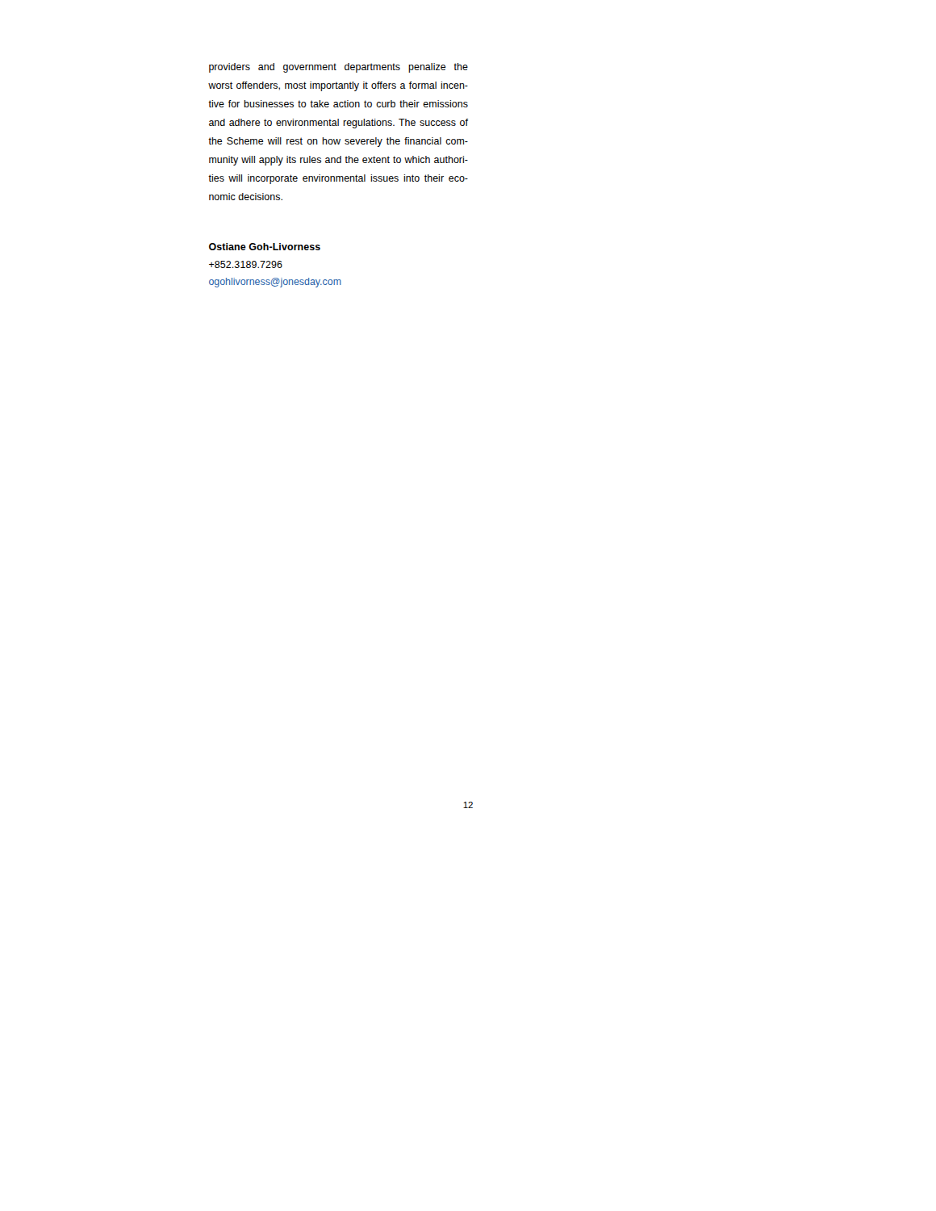providers and government departments penalize the worst offenders, most importantly it offers a formal incentive for businesses to take action to curb their emissions and adhere to environmental regulations. The success of the Scheme will rest on how severely the financial community will apply its rules and the extent to which authorities will incorporate environmental issues into their economic decisions.
Ostiane Goh-Livorness
+852.3189.7296
ogohlivorness@jonesday.com
12